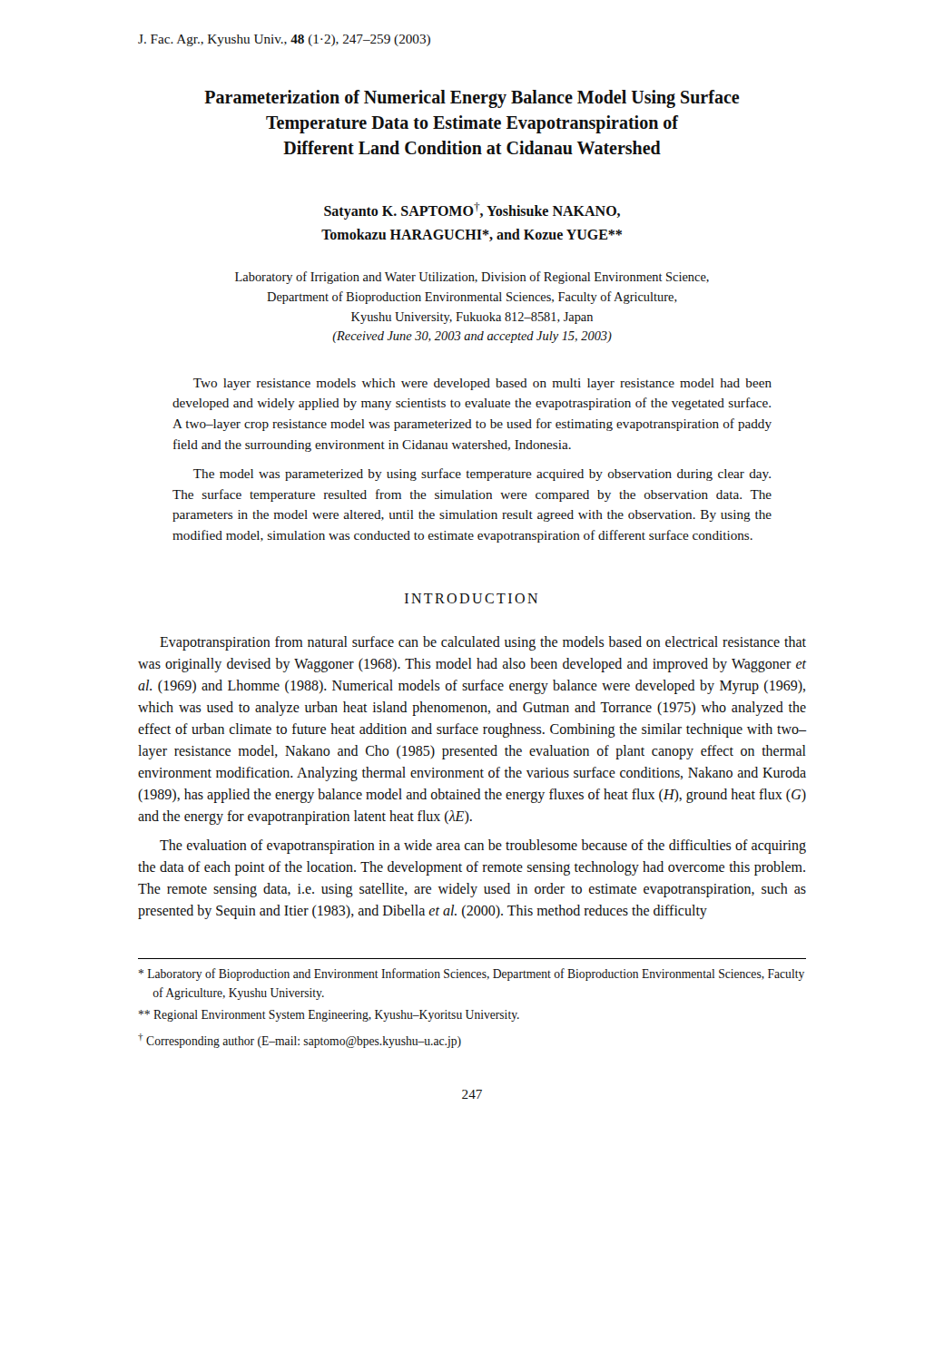J. Fac. Agr., Kyushu Univ., 48 (1·2), 247–259 (2003)
Parameterization of Numerical Energy Balance Model Using Surface
Temperature Data to Estimate Evapotranspiration of
Different Land Condition at Cidanau Watershed
Satyanto K. SAPTOMO†, Yoshisuke NAKANO,
Tomokazu HARAGUCHI*, and Kozue YUGE**
Laboratory of Irrigation and Water Utilization, Division of Regional Environment Science,
Department of Bioproduction Environmental Sciences, Faculty of Agriculture,
Kyushu University, Fukuoka 812–8581, Japan
(Received June 30, 2003 and accepted July 15, 2003)
Two layer resistance models which were developed based on multi layer resistance model had been developed and widely applied by many scientists to evaluate the evapotraspiration of the vegetated surface. A two–layer crop resistance model was parameterized to be used for estimating evapotranspiration of paddy field and the surrounding environment in Cidanau watershed, Indonesia.
The model was parameterized by using surface temperature acquired by observation during clear day. The surface temperature resulted from the simulation were compared by the observation data. The parameters in the model were altered, until the simulation result agreed with the observation. By using the modified model, simulation was conducted to estimate evapotranspiration of different surface conditions.
INTRODUCTION
Evapotranspiration from natural surface can be calculated using the models based on electrical resistance that was originally devised by Waggoner (1968). This model had also been developed and improved by Waggoner et al. (1969) and Lhomme (1988). Numerical models of surface energy balance were developed by Myrup (1969), which was used to analyze urban heat island phenomenon, and Gutman and Torrance (1975) who analyzed the effect of urban climate to future heat addition and surface roughness. Combining the similar technique with two–layer resistance model, Nakano and Cho (1985) presented the evaluation of plant canopy effect on thermal environment modification. Analyzing thermal environment of the various surface conditions, Nakano and Kuroda (1989), has applied the energy balance model and obtained the energy fluxes of heat flux (H), ground heat flux (G) and the energy for evapotranpiration latent heat flux (λE).
The evaluation of evapotranspiration in a wide area can be troublesome because of the difficulties of acquiring the data of each point of the location. The development of remote sensing technology had overcome this problem. The remote sensing data, i.e. using satellite, are widely used in order to estimate evapotranspiration, such as presented by Sequin and Itier (1983), and Dibella et al. (2000). This method reduces the difficulty
* Laboratory of Bioproduction and Environment Information Sciences, Department of Bioproduction Environmental Sciences, Faculty of Agriculture, Kyushu University.
** Regional Environment System Engineering, Kyushu–Kyoritsu University.
† Corresponding author (E–mail: saptomo@bpes.kyushu–u.ac.jp)
247